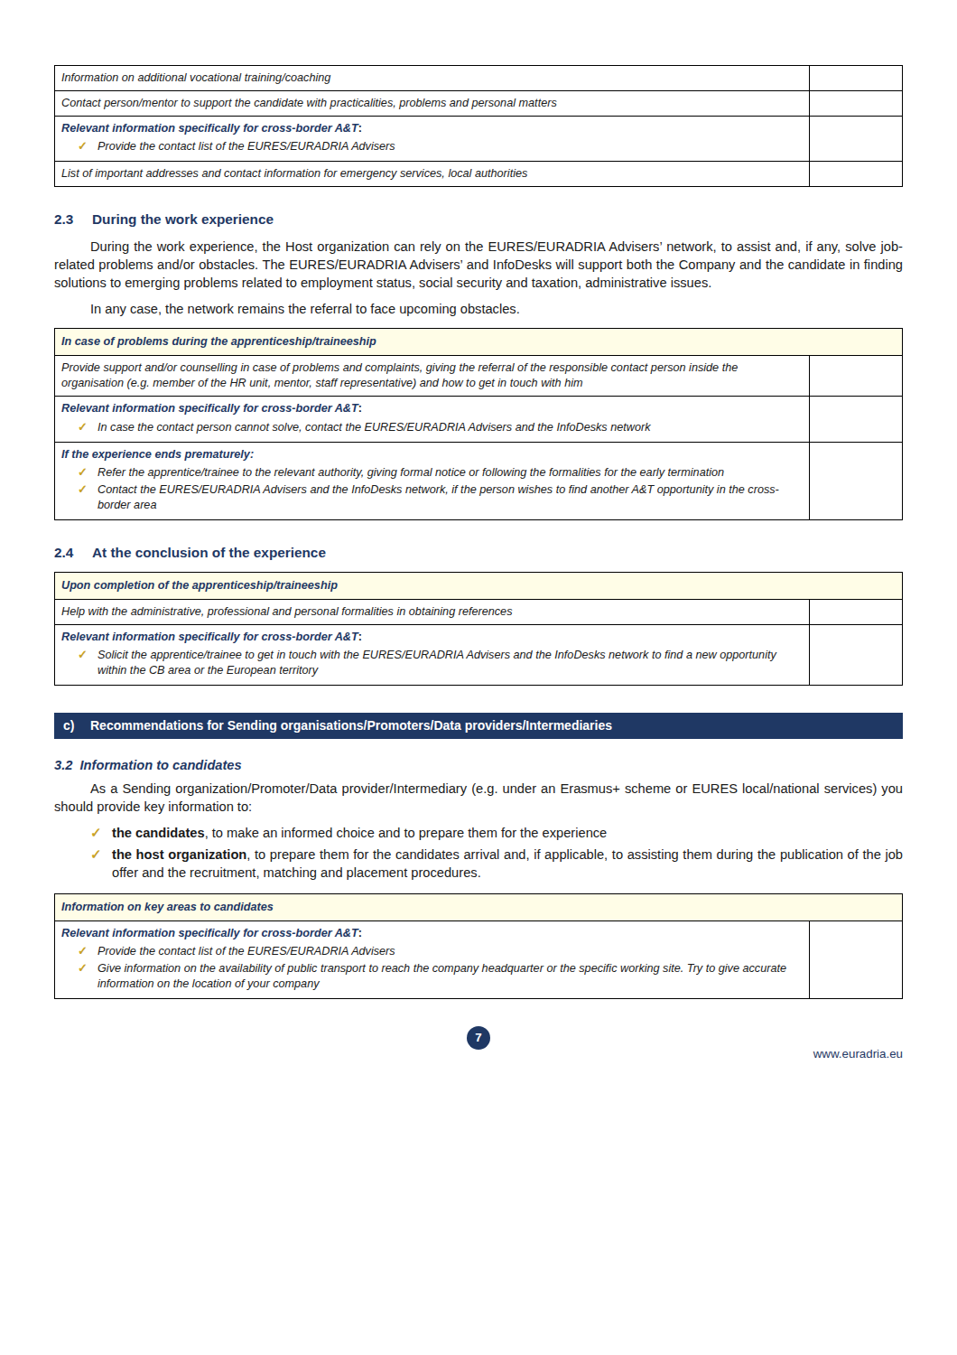| Information on additional vocational training/coaching | |
| Contact person/mentor to support the candidate with practicalities, problems and personal matters | |
| Relevant information specifically for cross-border A&T : Provide the contact list of the EURES/EURADRIA Advisers | |
| List of important addresses and contact information for emergency services, local authorities | |
2.3 During the work experience
During the work experience, the Host organization can rely on the EURES/EURADRIA Advisers’ network, to assist and, if any, solve job-related problems and/or obstacles. The EURES/EURADRIA Advisers’ and InfoDesks will support both the Company and the candidate in finding solutions to emerging problems related to employment status, social security and taxation, administrative issues.
In any case, the network remains the referral to face upcoming obstacles.
| In case of problems during the apprenticeship/traineeship |
| Provide support and/or counselling in case of problems and complaints, giving the referral of the responsible contact person inside the organisation (e.g. member of the HR unit, mentor, staff representative) and how to get in touch with him | |
| Relevant information specifically for cross-border A&T : In case the contact person cannot solve, contact the EURES/EURADRIA Advisers and the InfoDesks network | |
| If the experience ends prematurely: Refer the apprentice/trainee to the relevant authority, giving formal notice or following the formalities for the early termination Contact the EURES/EURADRIA Advisers and the InfoDesks network, if the person wishes to find another A&T opportunity in the cross-border area | |
2.4 At the conclusion of the experience
| Upon completion of the apprenticeship/traineeship |
| Help with the administrative, professional and personal formalities in obtaining references | |
| Relevant information specifically for cross-border A&T : Solicit the apprentice/trainee to get in touch with the EURES/EURADRIA Advisers and the InfoDesks network to find a new opportunity within the CB area or the European territory | |
c) Recommendations for Sending organisations/Promoters/Data providers/Intermediaries
3.2 Information to candidates
As a Sending organization/Promoter/Data provider/Intermediary (e.g. under an Erasmus+ scheme or EURES local/national services) you should provide key information to:
the candidates, to make an informed choice and to prepare them for the experience
the host organization, to prepare them for the candidates arrival and, if applicable, to assisting them during the publication of the job offer and the recruitment, matching and placement procedures.
| Information on key areas to candidates |
| Relevant information specifically for cross-border A&T : Provide the contact list of the EURES/EURADRIA Advisers Give information on the availability of public transport to reach the company headquarter or the specific working site. Try to give accurate information on the location of your company | |
7
www.euradria.eu